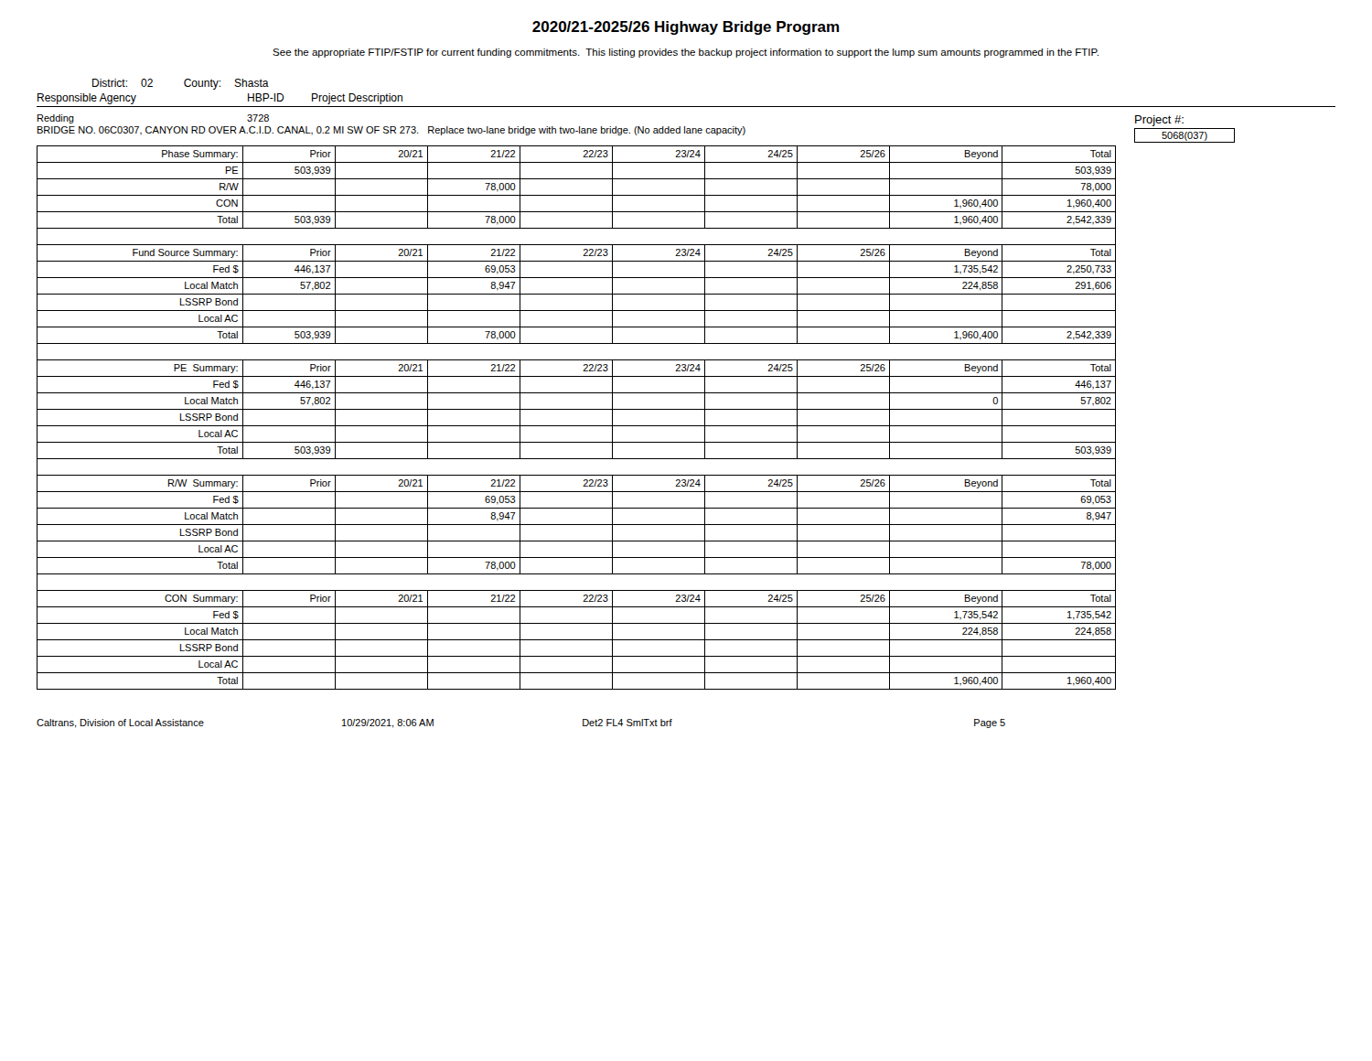2020/21-2025/26 Highway Bridge Program
See the appropriate FTIP/FSTIP for current funding commitments. This listing provides the backup project information to support the lump sum amounts programmed in the FTIP.
District: 02 County: Shasta
Responsible Agency HBP-ID Project Description
Redding 3728 BRIDGE NO. 06C0307, CANYON RD OVER A.C.I.D. CANAL, 0.2 MI SW OF SR 273. Replace two-lane bridge with two-lane bridge. (No added lane capacity)
Project #:
5068(037)
| Phase Summary: | Prior | 20/21 | 21/22 | 22/23 | 23/24 | 24/25 | 25/26 | Beyond | Total |
| --- | --- | --- | --- | --- | --- | --- | --- | --- | --- |
| PE | 503,939 | | | | | | | | 503,939 |
| R/W | | | 78,000 | | | | | | 78,000 |
| CON | | | | | | | | 1,960,400 | 1,960,400 |
| Total | 503,939 | | 78,000 | | | | | 1,960,400 | 2,542,339 |
| Fund Source Summary: | Prior | 20/21 | 21/22 | 22/23 | 23/24 | 24/25 | 25/26 | Beyond | Total |
| Fed $ | 446,137 | | 69,053 | | | | | 1,735,542 | 2,250,733 |
| Local Match | 57,802 | | 8,947 | | | | | 224,858 | 291,606 |
| LSSRP Bond | | | | | | | | | |
| Local AC | | | | | | | | | |
| Total | 503,939 | | 78,000 | | | | | 1,960,400 | 2,542,339 |
| PE Summary: | Prior | 20/21 | 21/22 | 22/23 | 23/24 | 24/25 | 25/26 | Beyond | Total |
| Fed $ | 446,137 | | | | | | | | 446,137 |
| Local Match | 57,802 | | | | | | | 0 | 57,802 |
| LSSRP Bond | | | | | | | | | |
| Local AC | | | | | | | | | |
| Total | 503,939 | | | | | | | | 503,939 |
| R/W Summary: | Prior | 20/21 | 21/22 | 22/23 | 23/24 | 24/25 | 25/26 | Beyond | Total |
| Fed $ | | | 69,053 | | | | | | 69,053 |
| Local Match | | | 8,947 | | | | | | 8,947 |
| LSSRP Bond | | | | | | | | | |
| Local AC | | | | | | | | | |
| Total | | | 78,000 | | | | | | 78,000 |
| CON Summary: | Prior | 20/21 | 21/22 | 22/23 | 23/24 | 24/25 | 25/26 | Beyond | Total |
| Fed $ | | | | | | | | 1,735,542 | 1,735,542 |
| Local Match | | | | | | | | 224,858 | 224,858 |
| LSSRP Bond | | | | | | | | | |
| Local AC | | | | | | | | | |
| Total | | | | | | | | 1,960,400 | 1,960,400 |
Caltrans, Division of Local Assistance 10/29/2021, 8:06 AM Det2 FL4 SmlTxt brf Page 5